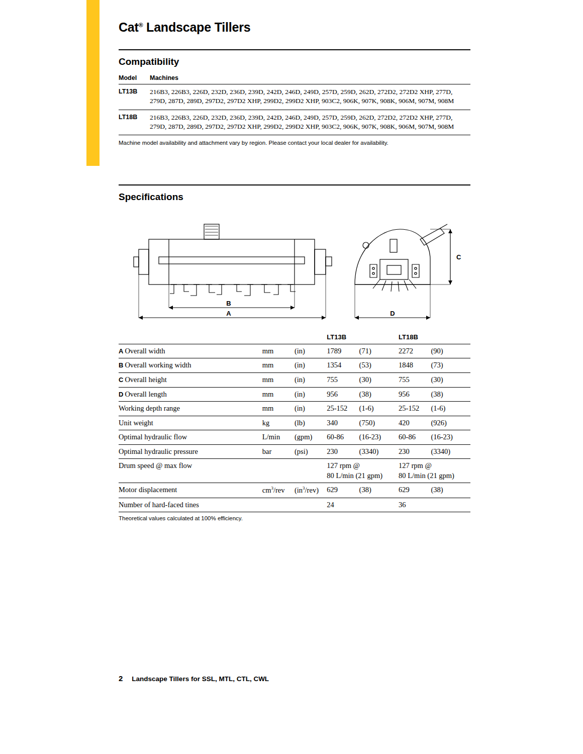Cat® Landscape Tillers
Compatibility
| Model | Machines |
| --- | --- |
| LT13B | 216B3, 226B3, 226D, 232D, 236D, 239D, 242D, 246D, 249D, 257D, 259D, 262D, 272D2, 272D2 XHP, 277D, 279D, 287D, 289D, 297D2, 297D2 XHP, 299D2, 299D2 XHP, 903C2, 906K, 907K, 908K, 906M, 907M, 908M |
| LT18B | 216B3, 226B3, 226D, 232D, 236D, 239D, 242D, 246D, 249D, 257D, 259D, 262D, 272D2, 272D2 XHP, 277D, 279D, 287D, 289D, 297D2, 297D2 XHP, 299D2, 299D2 XHP, 903C2, 906K, 907K, 908K, 906M, 907M, 908M |
Machine model availability and attachment vary by region. Please contact your local dealer for availability.
Specifications
B A C D
| | LT13B | LT18B |
| --- | --- | --- |
| A Overall width | mm | (in) | 1789 | (71) | 2272 | (90) |
| B Overall working width | mm | (in) | 1354 | (53) | 1848 | (73) |
| C Overall height | mm | (in) | 755 | (30) | 755 | (30) |
| D Overall length | mm | (in) | 956 | (38) | 956 | (38) |
| Working depth range | mm | (in) | 25-152 | (1-6) | 25-152 | (1-6) |
| Unit weight | kg | (lb) | 340 | (750) | 420 | (926) |
| Optimal hydraulic flow | L/min | (gpm) | 60-86 | (16-23) | 60-86 | (16-23) |
| Optimal hydraulic pressure | bar | (psi) | 230 | (3340) | 230 | (3340) |
| Drum speed @ max flow | | | 127 rpm @ 80 L/min (21 gpm) | 127 rpm @ 80 L/min (21 gpm) |
| Motor displacement | cm 3 /rev | (in 3 /rev) | 629 | (38) | 629 | (38) |
| Number of hard-faced tines | | | 24 | 36 |
Theoretical values calculated at 100% efficiency.
2 Landscape Tillers for SSL, MTL, CTL, CWL